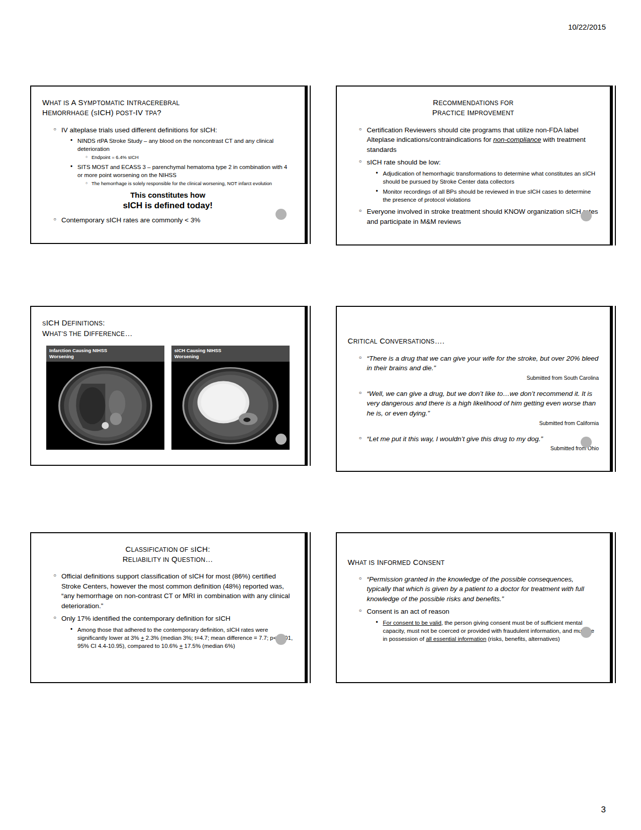10/22/2015
WHAT IS A SYMPTOMATIC INTRACEREBRAL
HEMORRHAGE (sICH) POST-IV TPA?
IV alteplase trials used different definitions for sICH:
NINDS rtPA Stroke Study – any blood on the noncontrast CT and any clinical deterioration
Endpoint = 6.4% sICH
SITS MOST and ECASS 3 – parenchymal hematoma type 2 in combination with 4 or more point worsening on the NIHSS
The hemorrhage is solely responsible for the clinical worsening, NOT infarct evolution
This constitutes how
sICH is defined today!
Contemporary sICH rates are commonly < 3%
RECOMMENDATIONS FOR
PRACTICE IMPROVEMENT
Certification Reviewers should cite programs that utilize non-FDA label Alteplase indications/contraindications for non-compliance with treatment standards
sICH rate should be low:
Adjudication of hemorrhagic transformations to determine what constitutes an sICH should be pursued by Stroke Center data collectors
Monitor recordings of all BPs should be reviewed in true sICH cases to determine the presence of protocol violations
Everyone involved in stroke treatment should KNOW organization sICH rates and participate in M&M reviews
sICH DEFINITIONS:
WHAT’S THE DIFFERENCE…
Infarction Causing NIHSS
Worsening
sICH Causing NIHSS
Worsening
CRITICAL CONVERSATIONS….
“There is a drug that we can give your wife for the stroke, but over 20% bleed in their brains and die.” Submitted from South Carolina
“Well, we can give a drug, but we don’t like to…we don’t recommend it. It is very dangerous and there is a high likelihood of him getting even worse than he is, or even dying.” Submitted from California
“Let me put it this way, I wouldn’t give this drug to my dog.” Submitted from Ohio
CLASSIFICATION OF sICH:
RELIABILITY IN QUESTION…
Official definitions support classification of sICH for most (86%) certified Stroke Centers, however the most common definition (48%) reported was, “any hemorrhage on non-contrast CT or MRI in combination with any clinical deterioration.”
Only 17% identified the contemporary definition for sICH
Among those that adhered to the contemporary definition, sICH rates were significantly lower at 3% + 2.3% (median 3%; t=4.7; mean difference = 7.7; p<.0001, 95% CI 4.4-10.95), compared to 10.6% + 17.5% (median 6%)
WHAT IS INFORMED CONSENT
“Permission granted in the knowledge of the possible consequences, typically that which is given by a patient to a doctor for treatment with full knowledge of the possible risks and benefits.”
Consent is an act of reason
For consent to be valid, the person giving consent must be of sufficient mental capacity, must not be coerced or provided with fraudulent information, and must be in possession of all essential information (risks, benefits, alternatives)
3